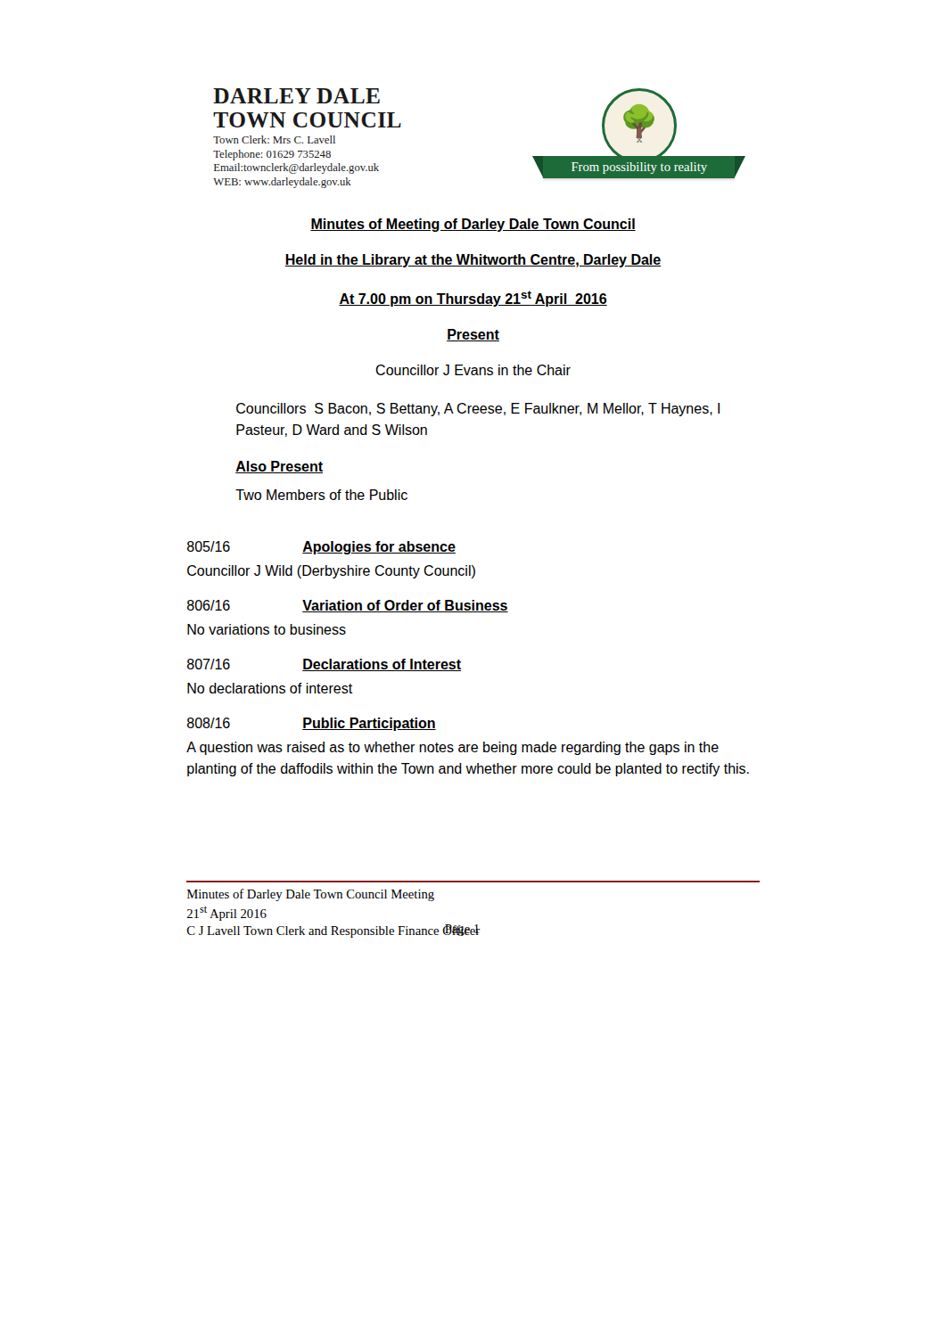DARLEY DALE
TOWN COUNCIL
Town Clerk: Mrs C. Lavell
Telephone: 01629 735248
Email:townclerk@darleydale.gov.uk
WEB: www.darleydale.gov.uk
🌳
⚔
From possibility to reality
Minutes of Meeting of Darley Dale Town Council
Held in the Library at the Whitworth Centre, Darley Dale
At 7.00 pm on Thursday 21st April 2016
Present
Councillor J Evans in the Chair
Councillors S Bacon, S Bettany, A Creese, E Faulkner, M Mellor, T Haynes, I Pasteur, D Ward and S Wilson
Also Present
Two Members of the Public
805/16
Apologies for absence
Councillor J Wild (Derbyshire County Council)
806/16
Variation of Order of Business
No variations to business
807/16
Declarations of Interest
No declarations of interest
808/16
Public Participation
A question was raised as to whether notes are being made regarding the gaps in the planting of the daffodils within the Town and whether more could be planted to rectify this.
Minutes of Darley Dale Town Council Meeting
21st April 2016
C J Lavell Town Clerk and Responsible Finance OfficerPage 1